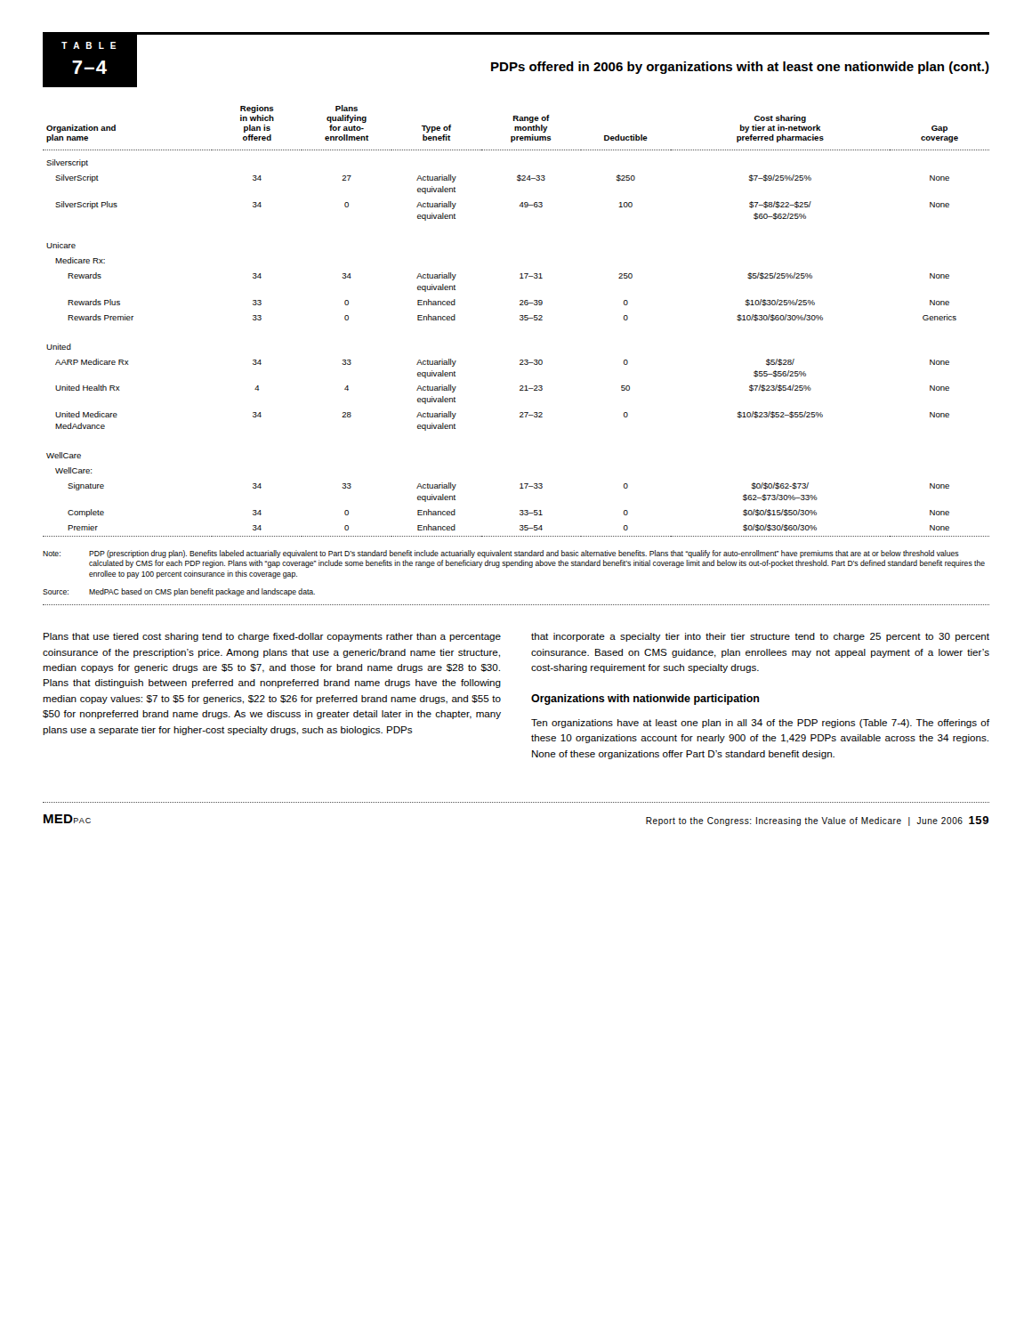T A B L E 7–4
PDPs offered in 2006 by organizations with at least one nationwide plan (cont.)
| Organization and plan name | Regions in which plan is offered | Plans qualifying for auto- enrollment | Type of benefit | Range of monthly premiums | Deductible | Cost sharing by tier at in-network preferred pharmacies | Gap coverage |
| --- | --- | --- | --- | --- | --- | --- | --- |
| Silverscript |
| SilverScript | 34 | 27 | Actuarially equivalent | $24–33 | $250 | $7–$9/25%/25% | None |
| SilverScript Plus | 34 | 0 | Actuarially equivalent | 49–63 | 100 | $7–$8/$22–$25/ $60–$62/25% | None |
| Unicare |
| Medicare Rx: |
| Rewards | 34 | 34 | Actuarially equivalent | 17–31 | 250 | $5/$25/25%/25% | None |
| Rewards Plus | 33 | 0 | Enhanced | 26–39 | 0 | $10/$30/25%/25% | None |
| Rewards Premier | 33 | 0 | Enhanced | 35–52 | 0 | $10/$30/$60/30%/30% | Generics |
| United |
| AARP Medicare Rx | 34 | 33 | Actuarially equivalent | 23–30 | 0 | $5/$28/ $55–$56/25% | None |
| United Health Rx | 4 | 4 | Actuarially equivalent | 21–23 | 50 | $7/$23/$54/25% | None |
| United Medicare MedAdvance | 34 | 28 | Actuarially equivalent | 27–32 | 0 | $10/$23/$52–$55/25% | None |
| WellCare |
| WellCare: |
| Signature | 34 | 33 | Actuarially equivalent | 17–33 | 0 | $0/$0/$62-$73/ $62–$73/30%–33% | None |
| Complete | 34 | 0 | Enhanced | 33–51 | 0 | $0/$0/$15/$50/30% | None |
| Premier | 34 | 0 | Enhanced | 35–54 | 0 | $0/$0/$30/$60/30% | None |
Note:
PDP (prescription drug plan). Benefits labeled actuarially equivalent to Part D’s standard benefit include actuarially equivalent standard and basic alternative benefits. Plans that “qualify for auto-enrollment” have premiums that are at or below threshold values calculated by CMS for each PDP region. Plans with “gap coverage” include some benefits in the range of beneficiary drug spending above the standard benefit’s initial coverage limit and below its out-of-pocket threshold. Part D’s defined standard benefit requires the enrollee to pay 100 percent coinsurance in this coverage gap.
Source:
MedPAC based on CMS plan benefit package and landscape data.
Plans that use tiered cost sharing tend to charge fixed-dollar copayments rather than a percentage coinsurance of the prescription’s price. Among plans that use a generic/brand name tier structure, median copays for generic drugs are $5 to $7, and those for brand name drugs are $28 to $30. Plans that distinguish between preferred and nonpreferred brand name drugs have the following median copay values: $7 to $5 for generics, $22 to $26 for preferred brand name drugs, and $55 to $50 for nonpreferred brand name drugs. As we discuss in greater detail later in the chapter, many plans use a separate tier for higher-cost specialty drugs, such as biologics. PDPs
that incorporate a specialty tier into their tier structure tend to charge 25 percent to 30 percent coinsurance. Based on CMS guidance, plan enrollees may not appeal payment of a lower tier’s cost-sharing requirement for such specialty drugs.
Organizations with nationwide participation
Ten organizations have at least one plan in all 34 of the PDP regions (Table 7-4). The offerings of these 10 organizations account for nearly 900 of the 1,429 PDPs available across the 34 regions. None of these organizations offer Part D’s standard benefit design.
MEDPAC
Report to the Congress: Increasing the Value of Medicare | June 2006159